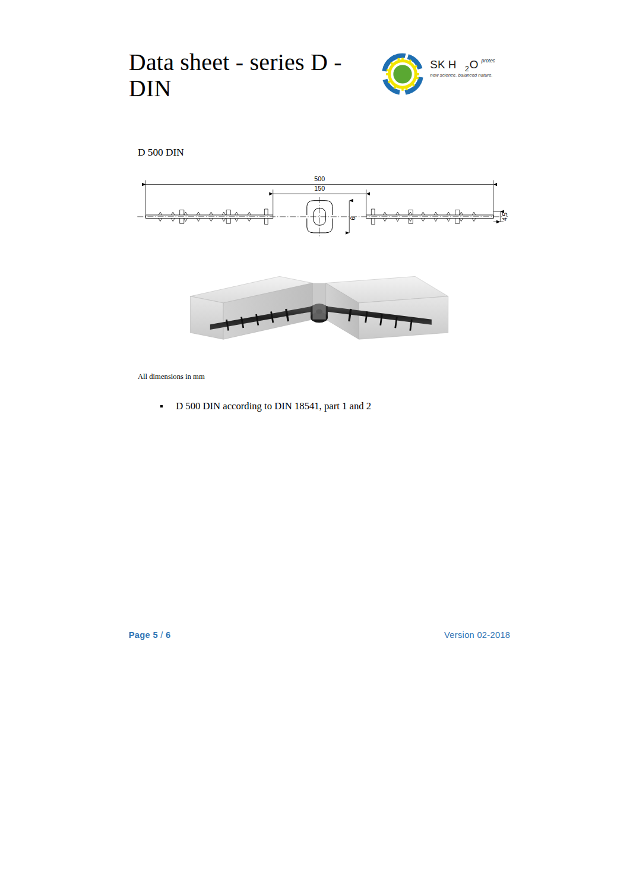Data sheet - series D - DIN
SK H 2 O protec new science. balanced nature.
D 500 DIN
500 150 6 4,5
All dimensions in mm
D 500 DIN according to DIN 18541, part 1 and 2
Page 5 / 6 Version 02-2018